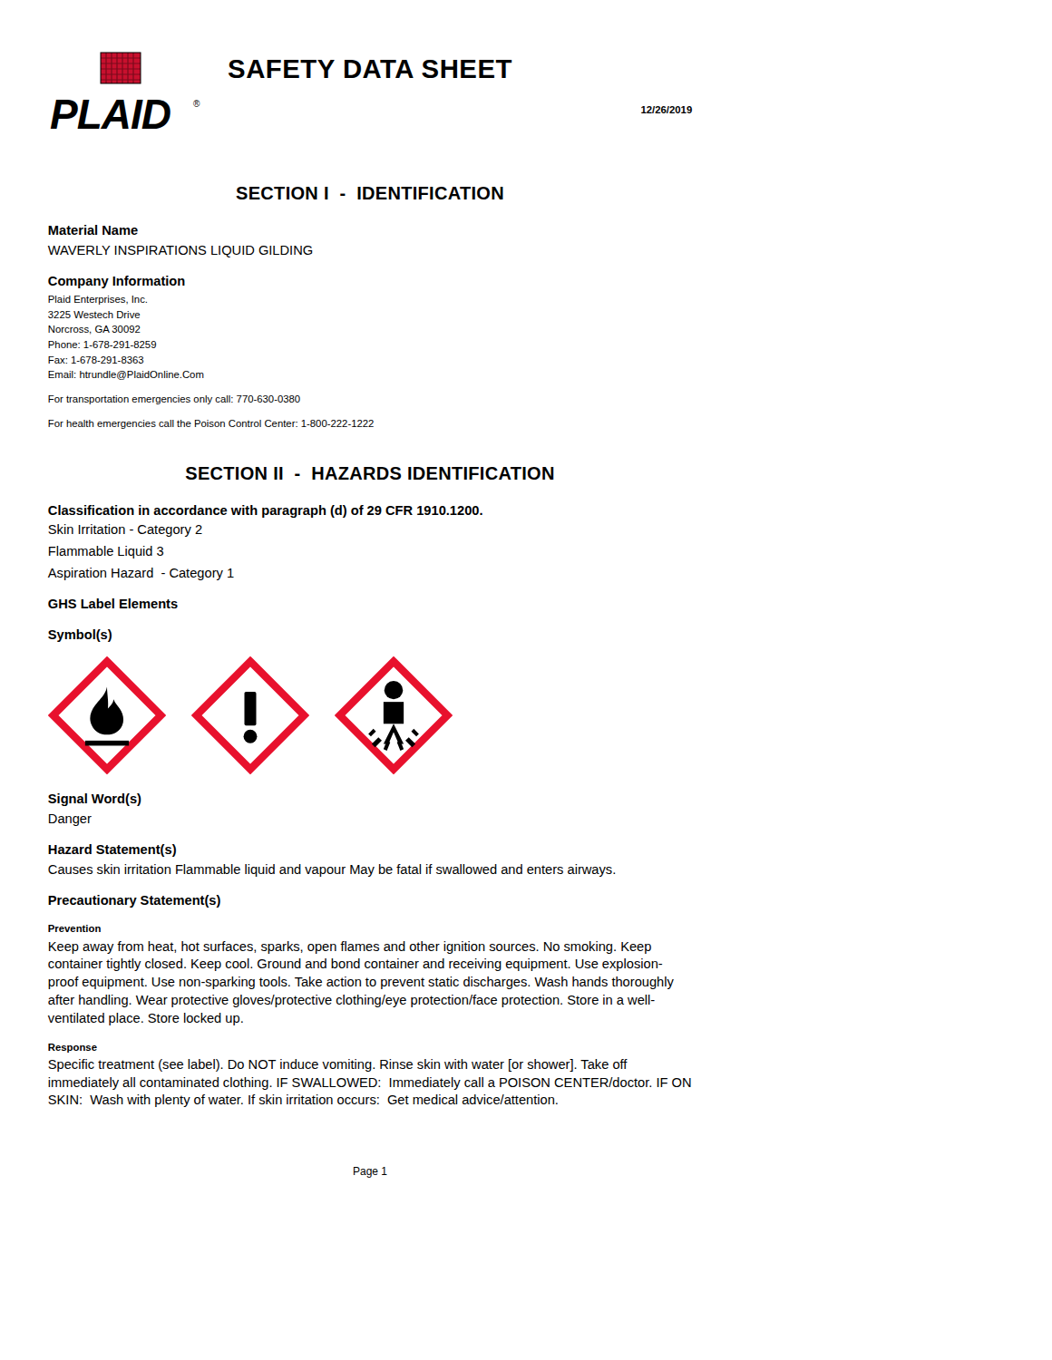PLAID ®
SAFETY DATA SHEET
12/26/2019
SECTION I - IDENTIFICATION
Material Name
WAVERLY INSPIRATIONS LIQUID GILDING
Company Information
Plaid Enterprises, Inc.
3225 Westech Drive
Norcross, GA 30092
Phone: 1-678-291-8259
Fax: 1-678-291-8363
Email: htrundle@PlaidOnline.Com
For transportation emergencies only call: 770-630-0380
For health emergencies call the Poison Control Center: 1-800-222-1222
SECTION II - HAZARDS IDENTIFICATION
Classification in accordance with paragraph (d) of 29 CFR 1910.1200.
Skin Irritation - Category 2
Flammable Liquid 3
Aspiration Hazard - Category 1
GHS Label Elements
Symbol(s)
Signal Word(s)
Danger
Hazard Statement(s)
Causes skin irritation Flammable liquid and vapour May be fatal if swallowed and enters airways.
Precautionary Statement(s)
Prevention
Keep away from heat, hot surfaces, sparks, open flames and other ignition sources. No smoking. Keep container tightly closed. Keep cool. Ground and bond container and receiving equipment. Use explosion-proof equipment. Use non-sparking tools. Take action to prevent static discharges. Wash hands thoroughly after handling. Wear protective gloves/protective clothing/eye protection/face protection. Store in a well-ventilated place. Store locked up.
Response
Specific treatment (see label). Do NOT induce vomiting. Rinse skin with water [or shower]. Take off immediately all contaminated clothing. IF SWALLOWED: Immediately call a POISON CENTER/doctor. IF ON SKIN: Wash with plenty of water. If skin irritation occurs: Get medical advice/attention.
Page 1